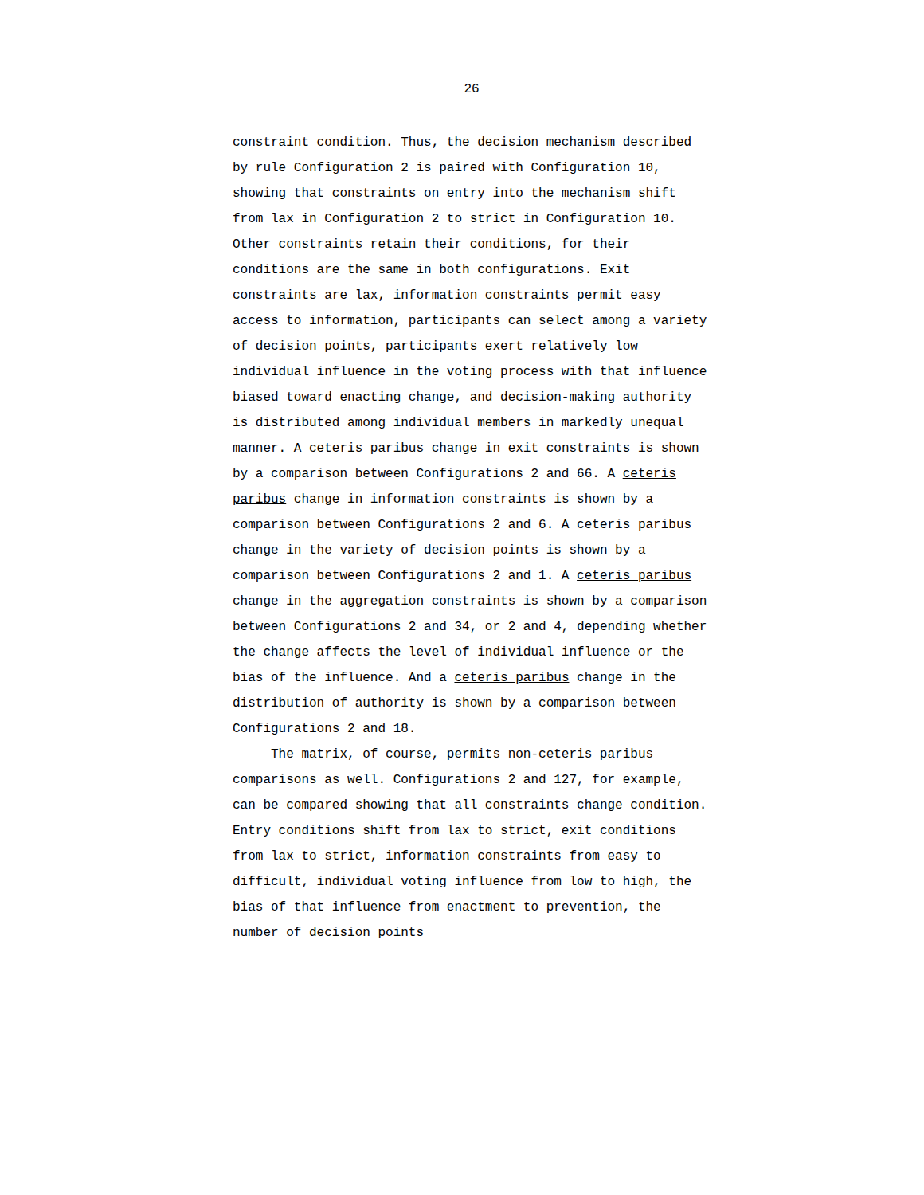26
constraint condition. Thus, the decision mechanism described by rule Configuration 2 is paired with Configuration 10, showing that constraints on entry into the mechanism shift from lax in Configuration 2 to strict in Configuration 10. Other constraints retain their conditions, for their conditions are the same in both configurations. Exit constraints are lax, information constraints permit easy access to information, participants can select among a variety of decision points, participants exert relatively low individual influence in the voting process with that influence biased toward enacting change, and decision-making authority is distributed among individual members in markedly unequal manner. A ceteris paribus change in exit constraints is shown by a comparison between Configurations 2 and 66. A ceteris paribus change in information constraints is shown by a comparison between Configurations 2 and 6. A ceteris paribus change in the variety of decision points is shown by a comparison between Configurations 2 and 1. A ceteris paribus change in the aggregation constraints is shown by a comparison between Configurations 2 and 34, or 2 and 4, depending whether the change affects the level of individual influence or the bias of the influence. And a ceteris paribus change in the distribution of authority is shown by a comparison between Configurations 2 and 18.
The matrix, of course, permits non-ceteris paribus comparisons as well. Configurations 2 and 127, for example, can be compared showing that all constraints change condition. Entry conditions shift from lax to strict, exit conditions from lax to strict, information constraints from easy to difficult, individual voting influence from low to high, the bias of that influence from enactment to prevention, the number of decision points